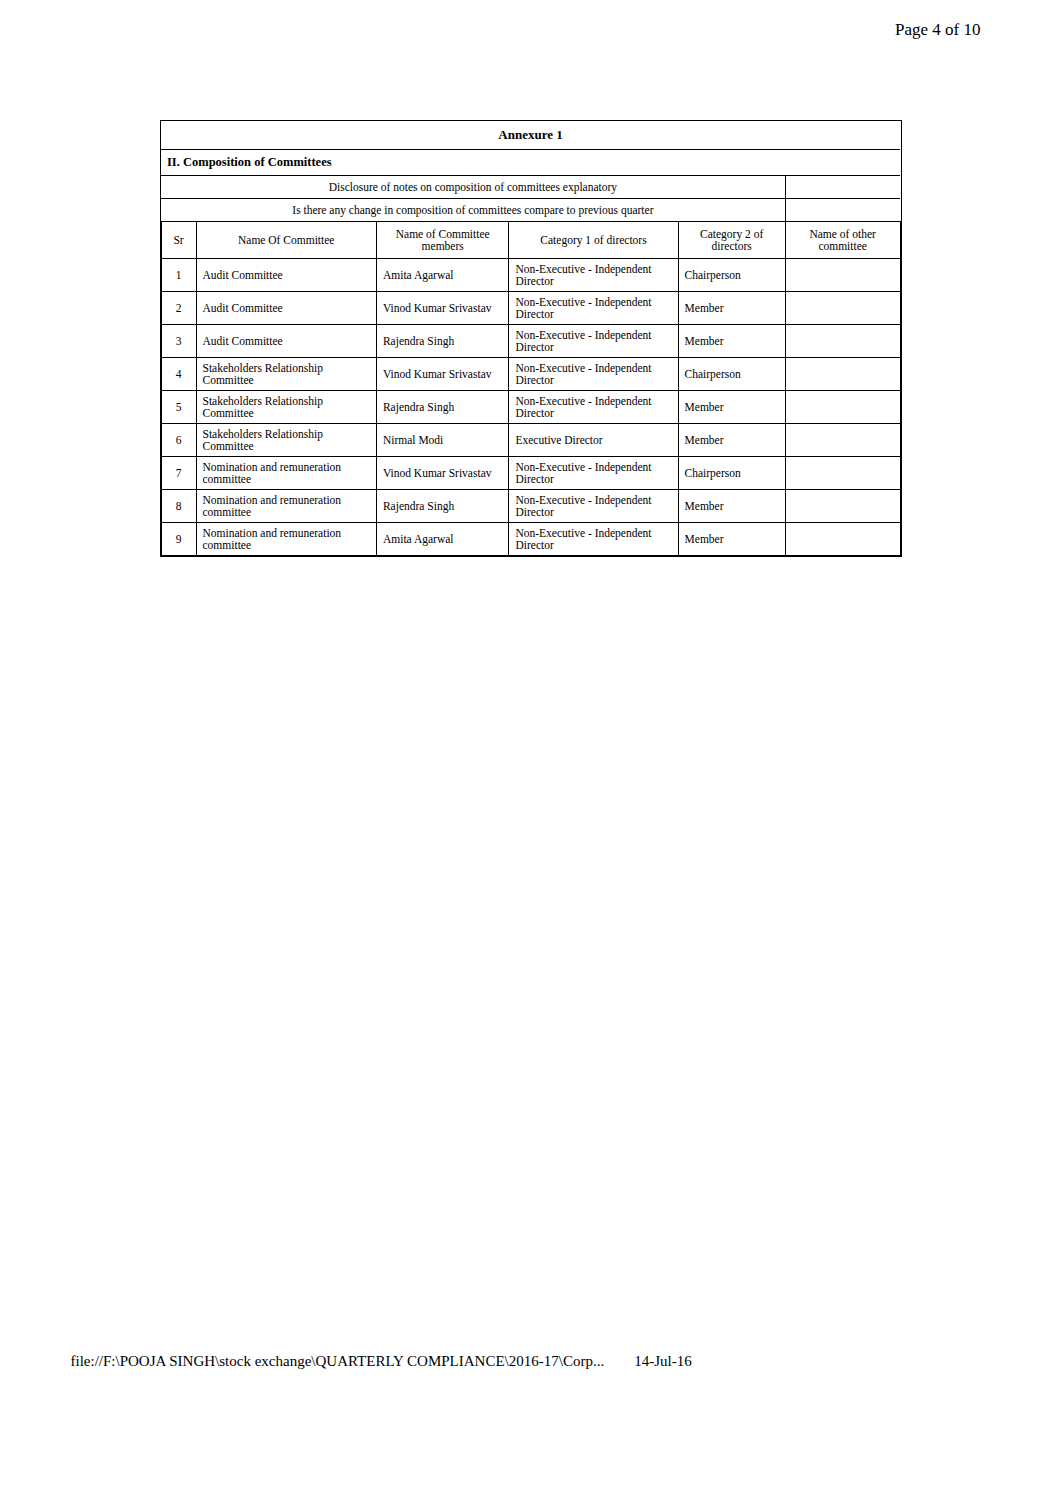Page 4 of 10
| Annexure 1 |
| II. Composition of Committees |
| Disclosure of notes on composition of committees explanatory | |
| Is there any change in composition of committees compare to previous quarter | |
| Sr | Name Of Committee | Name of Committee members | Category 1 of directors | Category 2 of directors | Name of other committee |
| 1 | Audit Committee | Amita Agarwal | Non-Executive - Independent Director | Chairperson | |
| 2 | Audit Committee | Vinod Kumar Srivastav | Non-Executive - Independent Director | Member | |
| 3 | Audit Committee | Rajendra Singh | Non-Executive - Independent Director | Member | |
| 4 | Stakeholders Relationship Committee | Vinod Kumar Srivastav | Non-Executive - Independent Director | Chairperson | |
| 5 | Stakeholders Relationship Committee | Rajendra Singh | Non-Executive - Independent Director | Member | |
| 6 | Stakeholders Relationship Committee | Nirmal Modi | Executive Director | Member | |
| 7 | Nomination and remuneration committee | Vinod Kumar Srivastav | Non-Executive - Independent Director | Chairperson | |
| 8 | Nomination and remuneration committee | Rajendra Singh | Non-Executive - Independent Director | Member | |
| 9 | Nomination and remuneration committee | Amita Agarwal | Non-Executive - Independent Director | Member | |
file://F:\POOJA SINGH\stock exchange\QUARTERLY COMPLIANCE\2016-17\Corp...14-Jul-16